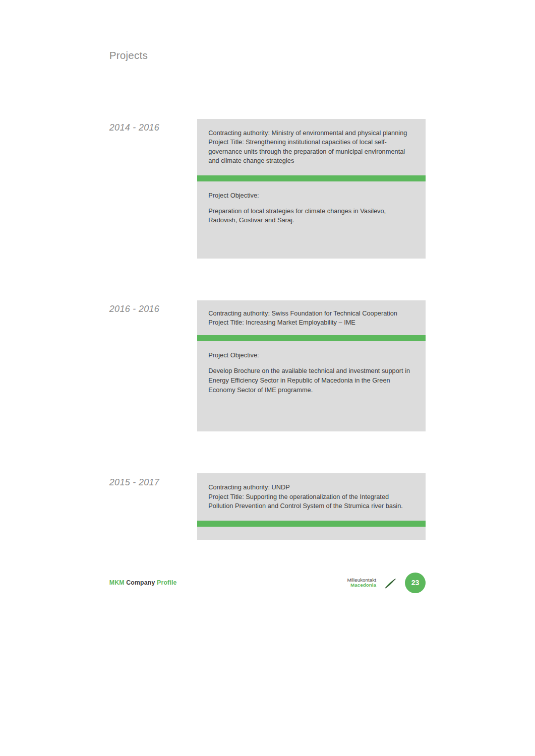Projects
2014 - 2016
Contracting authority: Ministry of environmental and physical planning
Project Title: Strengthening institutional capacities of local self-governance units through the preparation of municipal environmental and climate change strategies
Project Objective:
Preparation of local strategies for climate changes in Vasilevo, Radovish, Gostivar and Saraj.
2016 - 2016
Contracting authority: Swiss Foundation for Technical Cooperation
Project Title: Increasing Market Employability – IME
Project Objective:
Develop Brochure on the available technical and investment support in Energy Efficiency Sector in Republic of Macedonia in the Green Economy Sector of IME programme.
2015 - 2017
Contracting authority: UNDP
Project Title: Supporting the operationalization of the Integrated Pollution Prevention and Control System of the Strumica river basin.
MKM Company Profile
Milieukontakt
Macedonia
23